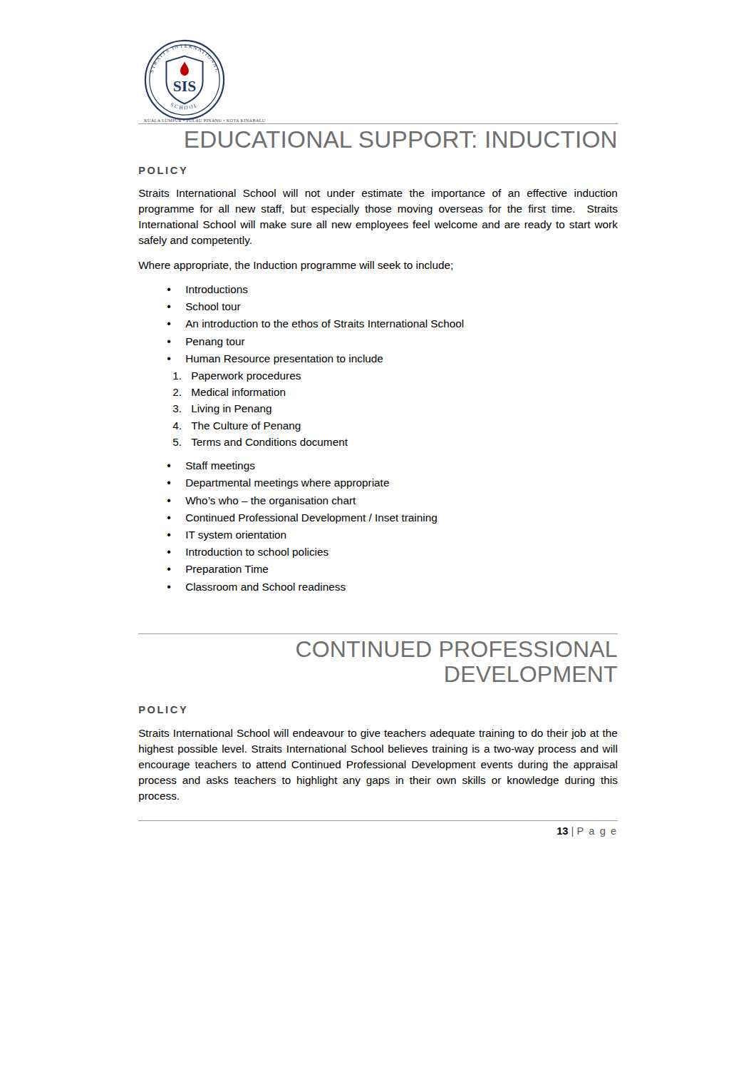STRAITS INTERNATIONAL SCHOOL SIS
KUALA LUMPUR • PULAU PINANG • KOTA KINABALU
EDUCATIONAL SUPPORT: INDUCTION
POLICY
Straits International School will not under estimate the importance of an effective induction programme for all new staff, but especially those moving overseas for the first time. Straits International School will make sure all new employees feel welcome and are ready to start work safely and competently.
Where appropriate, the Induction programme will seek to include;
Introductions
School tour
An introduction to the ethos of Straits International School
Penang tour
Human Resource presentation to include
Paperwork procedures
Medical information
Living in Penang
The Culture of Penang
Terms and Conditions document
Staff meetings
Departmental meetings where appropriate
Who’s who – the organisation chart
Continued Professional Development / Inset training
IT system orientation
Introduction to school policies
Preparation Time
Classroom and School readiness
CONTINUED PROFESSIONAL DEVELOPMENT
POLICY
Straits International School will endeavour to give teachers adequate training to do their job at the highest possible level. Straits International School believes training is a two-way process and will encourage teachers to attend Continued Professional Development events during the appraisal process and asks teachers to highlight any gaps in their own skills or knowledge during this process.
13 | P a g e